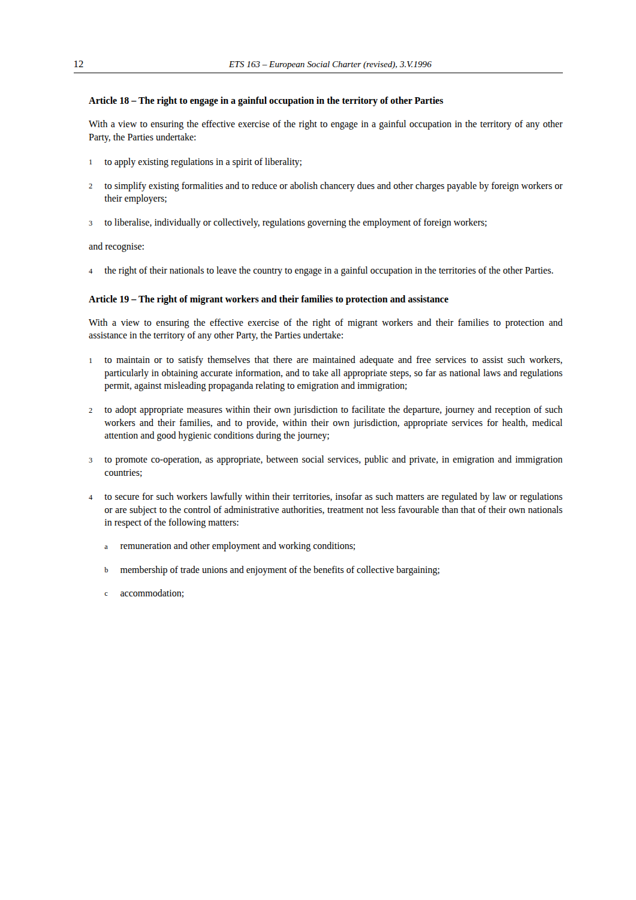12 ETS 163 – European Social Charter (revised), 3.V.1996
Article 18 – The right to engage in a gainful occupation in the territory of other Parties
With a view to ensuring the effective exercise of the right to engage in a gainful occupation in the territory of any other Party, the Parties undertake:
1 to apply existing regulations in a spirit of liberality;
2 to simplify existing formalities and to reduce or abolish chancery dues and other charges payable by foreign workers or their employers;
3 to liberalise, individually or collectively, regulations governing the employment of foreign workers;
and recognise:
4 the right of their nationals to leave the country to engage in a gainful occupation in the territories of the other Parties.
Article 19 – The right of migrant workers and their families to protection and assistance
With a view to ensuring the effective exercise of the right of migrant workers and their families to protection and assistance in the territory of any other Party, the Parties undertake:
1 to maintain or to satisfy themselves that there are maintained adequate and free services to assist such workers, particularly in obtaining accurate information, and to take all appropriate steps, so far as national laws and regulations permit, against misleading propaganda relating to emigration and immigration;
2 to adopt appropriate measures within their own jurisdiction to facilitate the departure, journey and reception of such workers and their families, and to provide, within their own jurisdiction, appropriate services for health, medical attention and good hygienic conditions during the journey;
3 to promote co-operation, as appropriate, between social services, public and private, in emigration and immigration countries;
4 to secure for such workers lawfully within their territories, insofar as such matters are regulated by law or regulations or are subject to the control of administrative authorities, treatment not less favourable than that of their own nationals in respect of the following matters:
a remuneration and other employment and working conditions;
b membership of trade unions and enjoyment of the benefits of collective bargaining;
c accommodation;